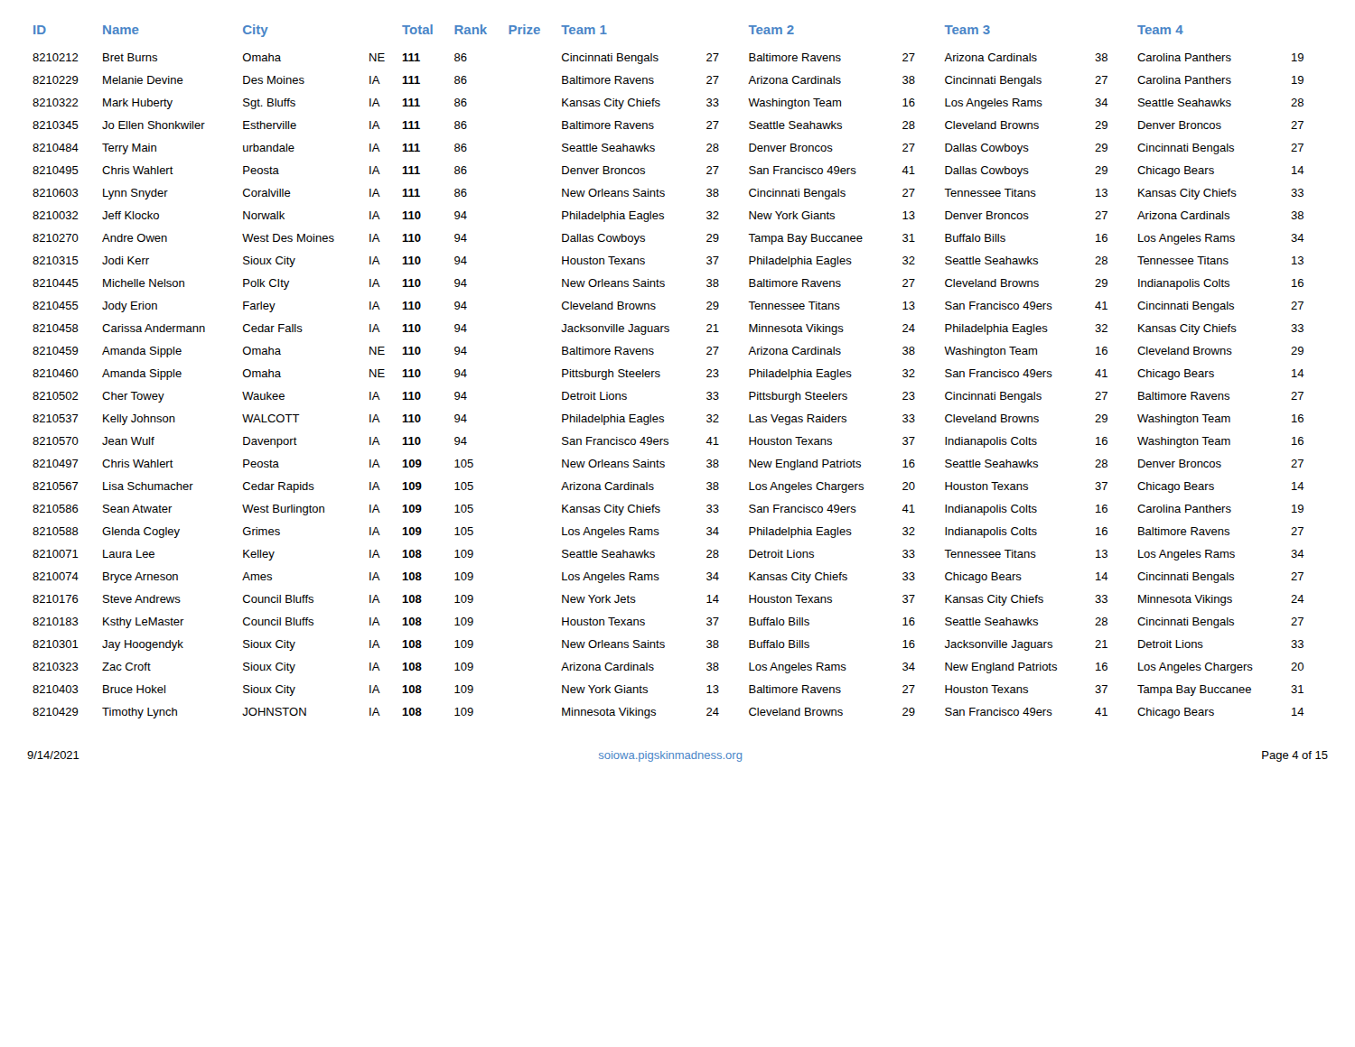| ID | Name | City | Total | Rank | Prize | Team 1 | Team 2 | Team 3 | Team 4 |
| --- | --- | --- | --- | --- | --- | --- | --- | --- | --- |
| 8210212 | Bret Burns | Omaha | NE | 111 | 86 | | Cincinnati Bengals | 27 | Baltimore Ravens | 27 | Arizona Cardinals | 38 | Carolina Panthers | 19 |
| 8210229 | Melanie Devine | Des Moines | IA | 111 | 86 | | Baltimore Ravens | 27 | Arizona Cardinals | 38 | Cincinnati Bengals | 27 | Carolina Panthers | 19 |
| 8210322 | Mark Huberty | Sgt. Bluffs | IA | 111 | 86 | | Kansas City Chiefs | 33 | Washington Team | 16 | Los Angeles Rams | 34 | Seattle Seahawks | 28 |
| 8210345 | Jo Ellen Shonkwiler | Estherville | IA | 111 | 86 | | Baltimore Ravens | 27 | Seattle Seahawks | 28 | Cleveland Browns | 29 | Denver Broncos | 27 |
| 8210484 | Terry Main | urbandale | IA | 111 | 86 | | Seattle Seahawks | 28 | Denver Broncos | 27 | Dallas Cowboys | 29 | Cincinnati Bengals | 27 |
| 8210495 | Chris Wahlert | Peosta | IA | 111 | 86 | | Denver Broncos | 27 | San Francisco 49ers | 41 | Dallas Cowboys | 29 | Chicago Bears | 14 |
| 8210603 | Lynn Snyder | Coralville | IA | 111 | 86 | | New Orleans Saints | 38 | Cincinnati Bengals | 27 | Tennessee Titans | 13 | Kansas City Chiefs | 33 |
| 8210032 | Jeff Klocko | Norwalk | IA | 110 | 94 | | Philadelphia Eagles | 32 | New York Giants | 13 | Denver Broncos | 27 | Arizona Cardinals | 38 |
| 8210270 | Andre Owen | West Des Moines | IA | 110 | 94 | | Dallas Cowboys | 29 | Tampa Bay Buccanee | 31 | Buffalo Bills | 16 | Los Angeles Rams | 34 |
| 8210315 | Jodi Kerr | Sioux City | IA | 110 | 94 | | Houston Texans | 37 | Philadelphia Eagles | 32 | Seattle Seahawks | 28 | Tennessee Titans | 13 |
| 8210445 | Michelle Nelson | Polk CIty | IA | 110 | 94 | | New Orleans Saints | 38 | Baltimore Ravens | 27 | Cleveland Browns | 29 | Indianapolis Colts | 16 |
| 8210455 | Jody Erion | Farley | IA | 110 | 94 | | Cleveland Browns | 29 | Tennessee Titans | 13 | San Francisco 49ers | 41 | Cincinnati Bengals | 27 |
| 8210458 | Carissa Andermann | Cedar Falls | IA | 110 | 94 | | Jacksonville Jaguars | 21 | Minnesota Vikings | 24 | Philadelphia Eagles | 32 | Kansas City Chiefs | 33 |
| 8210459 | Amanda Sipple | Omaha | NE | 110 | 94 | | Baltimore Ravens | 27 | Arizona Cardinals | 38 | Washington Team | 16 | Cleveland Browns | 29 |
| 8210460 | Amanda Sipple | Omaha | NE | 110 | 94 | | Pittsburgh Steelers | 23 | Philadelphia Eagles | 32 | San Francisco 49ers | 41 | Chicago Bears | 14 |
| 8210502 | Cher Towey | Waukee | IA | 110 | 94 | | Detroit Lions | 33 | Pittsburgh Steelers | 23 | Cincinnati Bengals | 27 | Baltimore Ravens | 27 |
| 8210537 | Kelly Johnson | WALCOTT | IA | 110 | 94 | | Philadelphia Eagles | 32 | Las Vegas Raiders | 33 | Cleveland Browns | 29 | Washington Team | 16 |
| 8210570 | Jean Wulf | Davenport | IA | 110 | 94 | | San Francisco 49ers | 41 | Houston Texans | 37 | Indianapolis Colts | 16 | Washington Team | 16 |
| 8210497 | Chris Wahlert | Peosta | IA | 109 | 105 | | New Orleans Saints | 38 | New England Patriots | 16 | Seattle Seahawks | 28 | Denver Broncos | 27 |
| 8210567 | Lisa Schumacher | Cedar Rapids | IA | 109 | 105 | | Arizona Cardinals | 38 | Los Angeles Chargers | 20 | Houston Texans | 37 | Chicago Bears | 14 |
| 8210586 | Sean Atwater | West Burlington | IA | 109 | 105 | | Kansas City Chiefs | 33 | San Francisco 49ers | 41 | Indianapolis Colts | 16 | Carolina Panthers | 19 |
| 8210588 | Glenda Cogley | Grimes | IA | 109 | 105 | | Los Angeles Rams | 34 | Philadelphia Eagles | 32 | Indianapolis Colts | 16 | Baltimore Ravens | 27 |
| 8210071 | Laura Lee | Kelley | IA | 108 | 109 | | Seattle Seahawks | 28 | Detroit Lions | 33 | Tennessee Titans | 13 | Los Angeles Rams | 34 |
| 8210074 | Bryce Arneson | Ames | IA | 108 | 109 | | Los Angeles Rams | 34 | Kansas City Chiefs | 33 | Chicago Bears | 14 | Cincinnati Bengals | 27 |
| 8210176 | Steve Andrews | Council Bluffs | IA | 108 | 109 | | New York Jets | 14 | Houston Texans | 37 | Kansas City Chiefs | 33 | Minnesota Vikings | 24 |
| 8210183 | Ksthy LeMaster | Council Bluffs | IA | 108 | 109 | | Houston Texans | 37 | Buffalo Bills | 16 | Seattle Seahawks | 28 | Cincinnati Bengals | 27 |
| 8210301 | Jay Hoogendyk | Sioux City | IA | 108 | 109 | | New Orleans Saints | 38 | Buffalo Bills | 16 | Jacksonville Jaguars | 21 | Detroit Lions | 33 |
| 8210323 | Zac Croft | Sioux City | IA | 108 | 109 | | Arizona Cardinals | 38 | Los Angeles Rams | 34 | New England Patriots | 16 | Los Angeles Chargers | 20 |
| 8210403 | Bruce Hokel | Sioux City | IA | 108 | 109 | | New York Giants | 13 | Baltimore Ravens | 27 | Houston Texans | 37 | Tampa Bay Buccanee | 31 |
| 8210429 | Timothy Lynch | JOHNSTON | IA | 108 | 109 | | Minnesota Vikings | 24 | Cleveland Browns | 29 | San Francisco 49ers | 41 | Chicago Bears | 14 |
9/14/2021
soiowa.pigskinmadness.org
Page 4 of 15